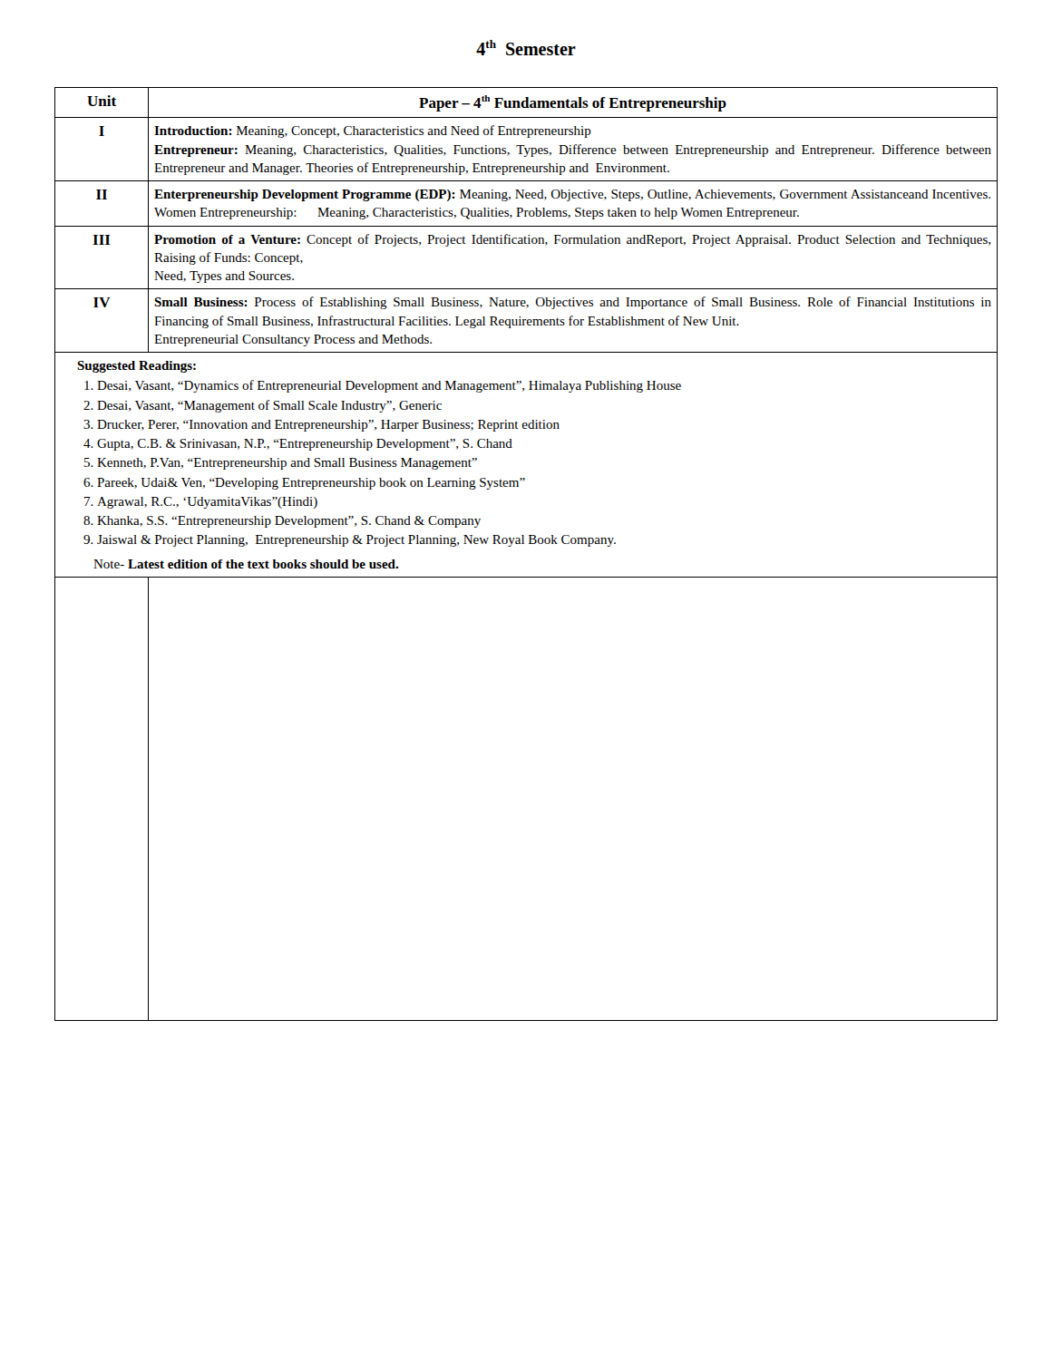4th Semester
| Unit | Paper – 4 th Fundamentals of Entrepreneurship |
| --- | --- |
| I | Introduction: Meaning, Concept, Characteristics and Need of Entrepreneurship Entrepreneur: Meaning, Characteristics, Qualities, Functions, Types, Difference between Entrepreneurship and Entrepreneur. Difference between Entrepreneur and Manager. Theories of Entrepreneurship, Entrepreneurship and Environment. |
| II | Enterpreneurship Development Programme (EDP): Meaning, Need, Objective, Steps, Outline, Achievements, Government Assistanceand Incentives. Women Entrepreneurship: Meaning, Characteristics, Qualities, Problems, Steps taken to help Women Entrepreneur. |
| III | Promotion of a Venture: Concept of Projects, Project Identification, Formulation andReport, Project Appraisal. Product Selection and Techniques, Raising of Funds: Concept, Need, Types and Sources. |
| IV | Small Business: Process of Establishing Small Business, Nature, Objectives and Importance of Small Business. Role of Financial Institutions in Financing of Small Business, Infrastructural Facilities. Legal Requirements for Establishment of New Unit. Entrepreneurial Consultancy Process and Methods. |
| Suggested Readings: Desai, Vasant, “Dynamics of Entrepreneurial Development and Management”, Himalaya Publishing House Desai, Vasant, “Management of Small Scale Industry”, Generic Drucker, Perer, “Innovation and Entrepreneurship”, Harper Business; Reprint edition Gupta, C.B. & Srinivasan, N.P., “Entrepreneurship Development”, S. Chand Kenneth, P.Van, “Entrepreneurship and Small Business Management” Pareek, Udai& Ven, “Developing Entrepreneurship book on Learning System” Agrawal, R.C., ‘UdyamitaVikas”(Hindi) Khanka, S.S. “Entrepreneurship Development”, S. Chand & Company Jaiswal & Project Planning, Entrepreneurship & Project Planning, New Royal Book Company. Note- Latest edition of the text books should be used. |